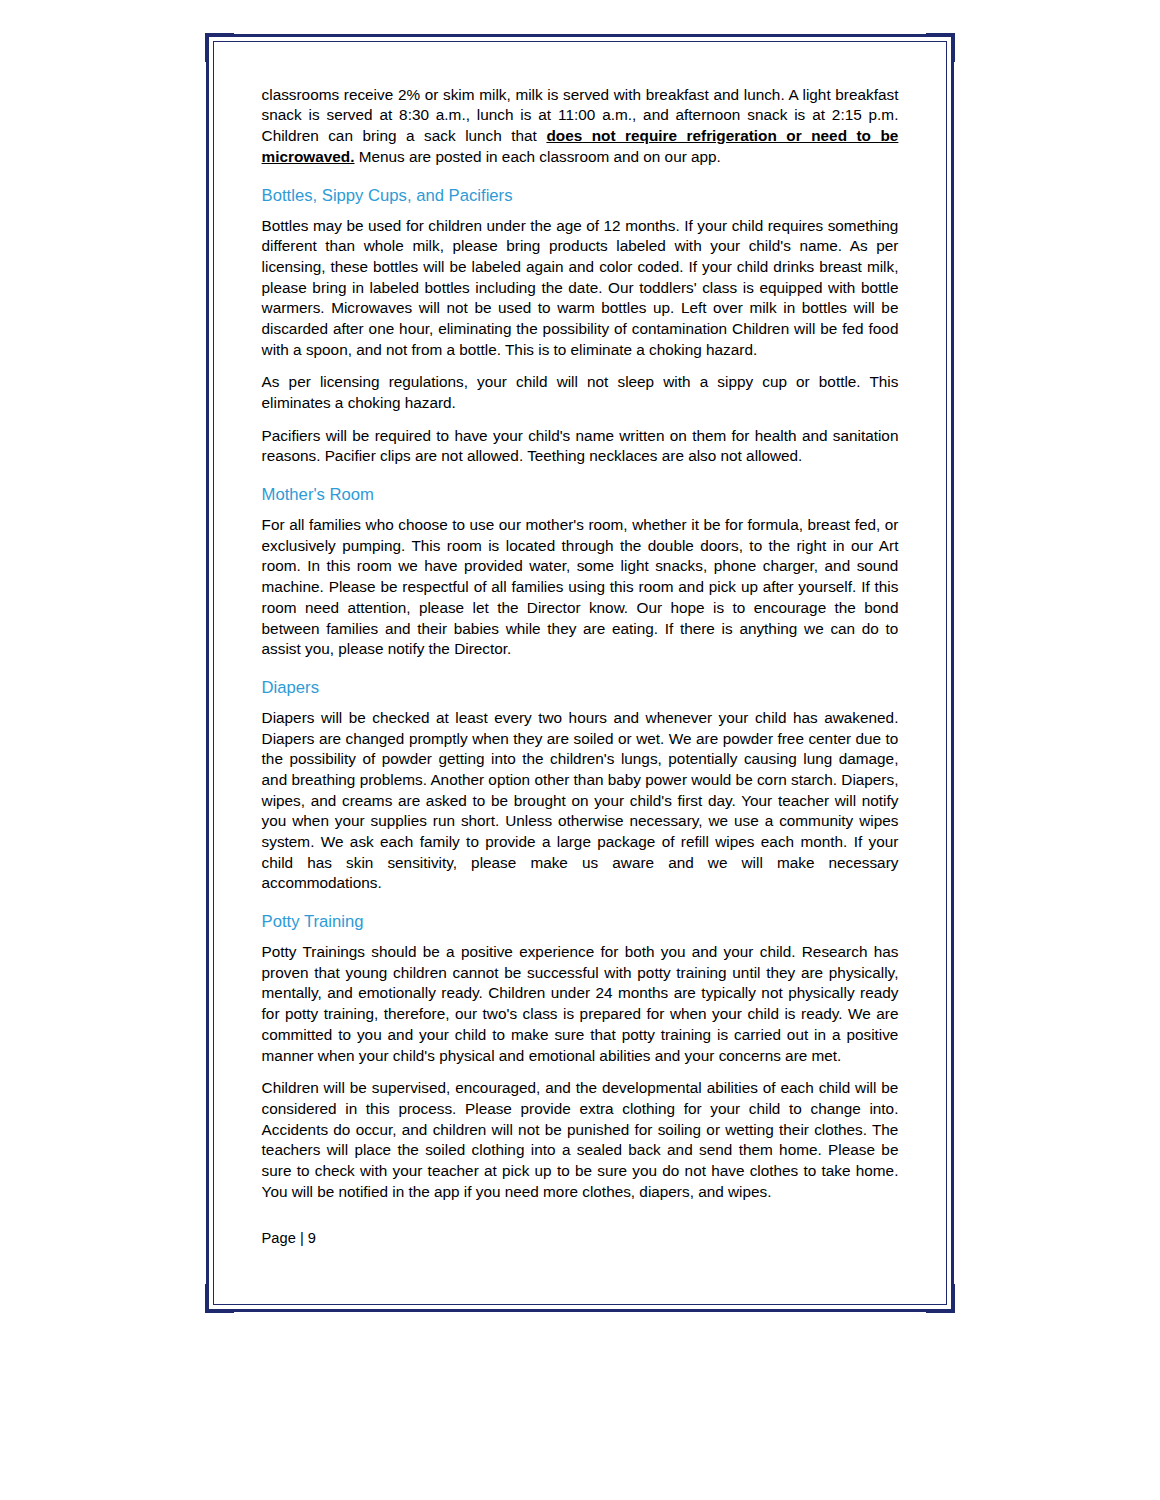classrooms receive 2% or skim milk, milk is served with breakfast and lunch. A light breakfast snack is served at 8:30 a.m., lunch is at 11:00 a.m., and afternoon snack is at 2:15 p.m. Children can bring a sack lunch that does not require refrigeration or need to be microwaved. Menus are posted in each classroom and on our app.
Bottles, Sippy Cups, and Pacifiers
Bottles may be used for children under the age of 12 months. If your child requires something different than whole milk, please bring products labeled with your child's name. As per licensing, these bottles will be labeled again and color coded. If your child drinks breast milk, please bring in labeled bottles including the date. Our toddlers' class is equipped with bottle warmers. Microwaves will not be used to warm bottles up. Left over milk in bottles will be discarded after one hour, eliminating the possibility of contamination Children will be fed food with a spoon, and not from a bottle. This is to eliminate a choking hazard.
As per licensing regulations, your child will not sleep with a sippy cup or bottle. This eliminates a choking hazard.
Pacifiers will be required to have your child's name written on them for health and sanitation reasons. Pacifier clips are not allowed. Teething necklaces are also not allowed.
Mother's Room
For all families who choose to use our mother's room, whether it be for formula, breast fed, or exclusively pumping. This room is located through the double doors, to the right in our Art room. In this room we have provided water, some light snacks, phone charger, and sound machine. Please be respectful of all families using this room and pick up after yourself. If this room need attention, please let the Director know. Our hope is to encourage the bond between families and their babies while they are eating. If there is anything we can do to assist you, please notify the Director.
Diapers
Diapers will be checked at least every two hours and whenever your child has awakened. Diapers are changed promptly when they are soiled or wet. We are powder free center due to the possibility of powder getting into the children's lungs, potentially causing lung damage, and breathing problems. Another option other than baby power would be corn starch. Diapers, wipes, and creams are asked to be brought on your child's first day. Your teacher will notify you when your supplies run short. Unless otherwise necessary, we use a community wipes system. We ask each family to provide a large package of refill wipes each month. If your child has skin sensitivity, please make us aware and we will make necessary accommodations.
Potty Training
Potty Trainings should be a positive experience for both you and your child. Research has proven that young children cannot be successful with potty training until they are physically, mentally, and emotionally ready. Children under 24 months are typically not physically ready for potty training, therefore, our two's class is prepared for when your child is ready. We are committed to you and your child to make sure that potty training is carried out in a positive manner when your child's physical and emotional abilities and your concerns are met.
Children will be supervised, encouraged, and the developmental abilities of each child will be considered in this process. Please provide extra clothing for your child to change into. Accidents do occur, and children will not be punished for soiling or wetting their clothes. The teachers will place the soiled clothing into a sealed back and send them home. Please be sure to check with your teacher at pick up to be sure you do not have clothes to take home. You will be notified in the app if you need more clothes, diapers, and wipes.
Page | 9